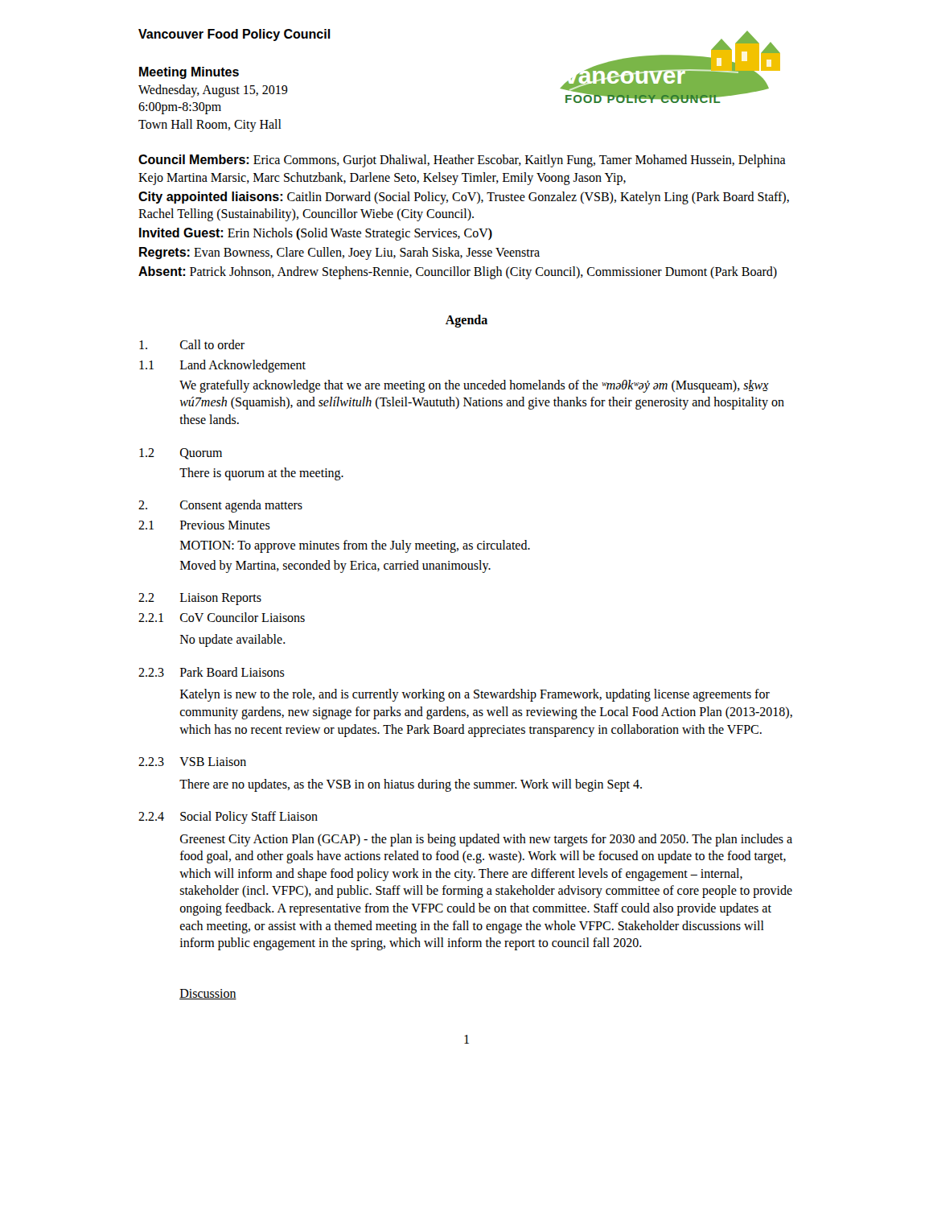Vancouver Food Policy Council
Meeting Minutes
Wednesday, August 15, 2019
6:00pm-8:30pm
Town Hall Room, City Hall
Vancouver Food Policy Council logo vancouver FOOD POLICY COUNCIL
Council Members: Erica Commons, Gurjot Dhaliwal, Heather Escobar, Kaitlyn Fung, Tamer Mohamed Hussein, Delphina Kejo Martina Marsic, Marc Schutzbank, Darlene Seto, Kelsey Timler, Emily Voong Jason Yip,
City appointed liaisons: Caitlin Dorward (Social Policy, CoV), Trustee Gonzalez (VSB), Katelyn Ling (Park Board Staff), Rachel Telling (Sustainability), Councillor Wiebe (City Council).
Invited Guest: Erin Nichols (Solid Waste Strategic Services, CoV)
Regrets: Evan Bowness, Clare Cullen, Joey Liu, Sarah Siska, Jesse Veenstra
Absent: Patrick Johnson, Andrew Stephens-Rennie, Councillor Bligh (City Council), Commissioner Dumont (Park Board)
Agenda
1.
Call to order
1.1
Land Acknowledgement
We gratefully acknowledge that we are meeting on the unceded homelands of the ʷməθkʷəy̓ əm (Musqueam), sḵwx̱ wú7mesh (Squamish), and selílwitulh (Tsleil-Waututh) Nations and give thanks for their generosity and hospitality on these lands.
1.2
Quorum
There is quorum at the meeting.
2.
Consent agenda matters
2.1
Previous Minutes
MOTION: To approve minutes from the July meeting, as circulated.
Moved by Martina, seconded by Erica, carried unanimously.
2.2
Liaison Reports
2.2.1
CoV Councilor Liaisons
No update available.
2.2.3
Park Board Liaisons
Katelyn is new to the role, and is currently working on a Stewardship Framework, updating license agreements for community gardens, new signage for parks and gardens, as well as reviewing the Local Food Action Plan (2013-2018), which has no recent review or updates. The Park Board appreciates transparency in collaboration with the VFPC.
2.2.3
VSB Liaison
There are no updates, as the VSB in on hiatus during the summer. Work will begin Sept 4.
2.2.4
Social Policy Staff Liaison
Greenest City Action Plan (GCAP) - the plan is being updated with new targets for 2030 and 2050. The plan includes a food goal, and other goals have actions related to food (e.g. waste). Work will be focused on update to the food target, which will inform and shape food policy work in the city. There are different levels of engagement – internal, stakeholder (incl. VFPC), and public. Staff will be forming a stakeholder advisory committee of core people to provide ongoing feedback. A representative from the VFPC could be on that committee. Staff could also provide updates at each meeting, or assist with a themed meeting in the fall to engage the whole VFPC. Stakeholder discussions will inform public engagement in the spring, which will inform the report to council fall 2020.
Discussion
1